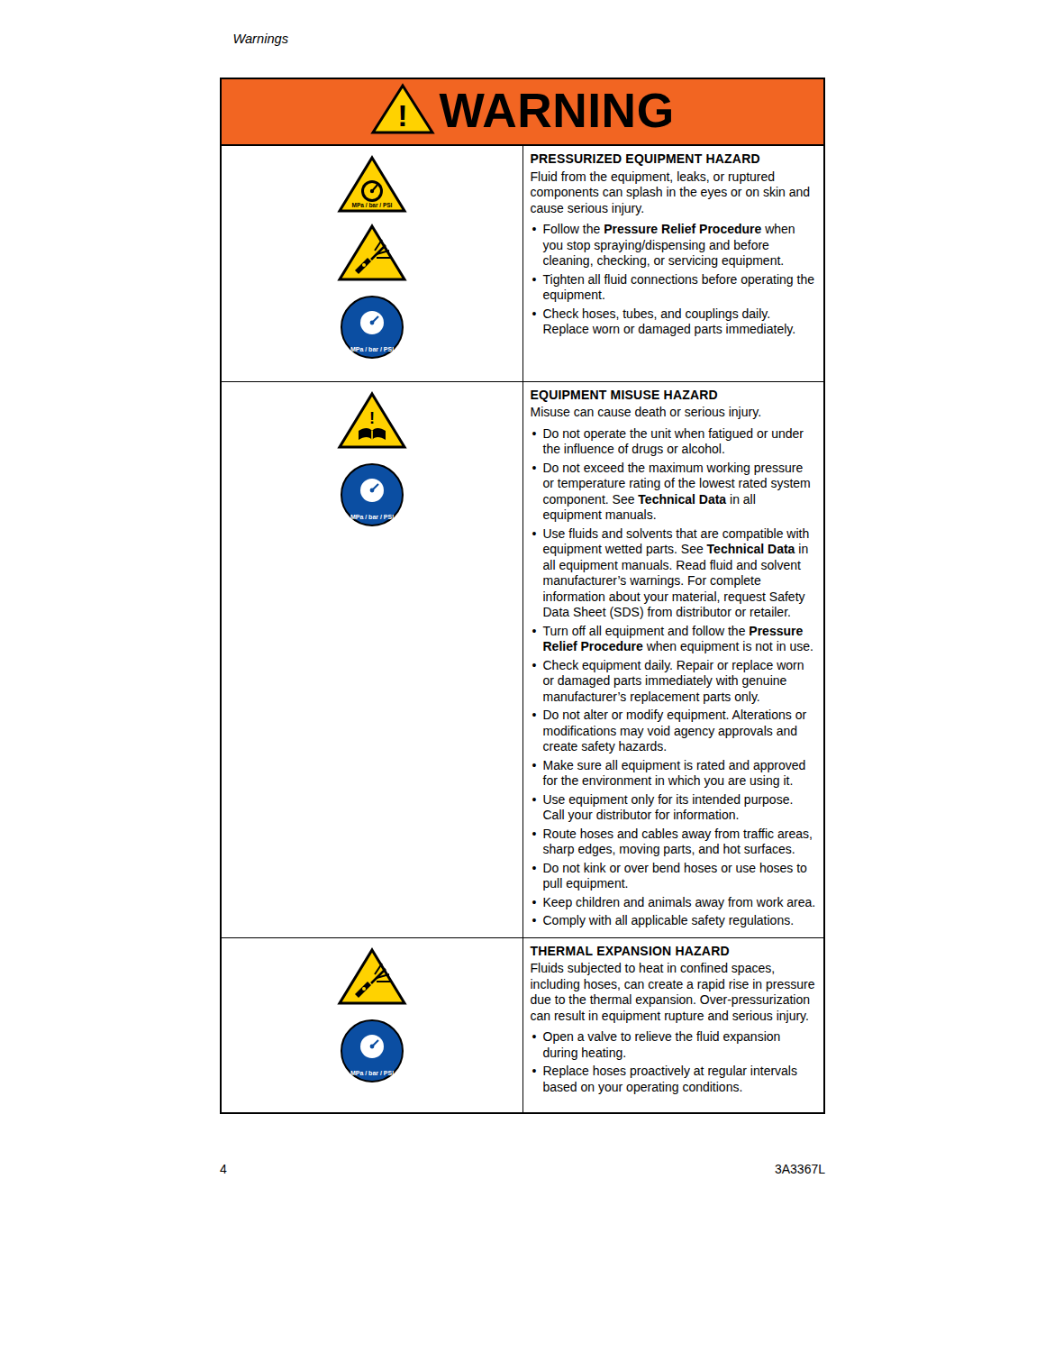Warnings
| ! WARNING |
| MPa / bar / PSI MPa / bar / PSI | PRESSURIZED EQUIPMENT HAZARD Fluid from the equipment, leaks, or ruptured components can splash in the eyes or on skin and cause serious injury. Follow the Pressure Relief Procedure when you stop spraying/dispensing and before cleaning, checking, or servicing equipment. Tighten all fluid connections before operating the equipment. Check hoses, tubes, and couplings daily. Replace worn or damaged parts immediately. |
| ! MPa / bar / PSI | EQUIPMENT MISUSE HAZARD Misuse can cause death or serious injury. Do not operate the unit when fatigued or under the influence of drugs or alcohol. Do not exceed the maximum working pressure or temperature rating of the lowest rated system component. See Technical Data in all equipment manuals. Use fluids and solvents that are compatible with equipment wetted parts. See Technical Data in all equipment manuals. Read fluid and solvent manufacturer’s warnings. For complete information about your material, request Safety Data Sheet (SDS) from distributor or retailer. Turn off all equipment and follow the Pressure Relief Procedure when equipment is not in use. Check equipment daily. Repair or replace worn or damaged parts immediately with genuine manufacturer’s replacement parts only. Do not alter or modify equipment. Alterations or modifications may void agency approvals and create safety hazards. Make sure all equipment is rated and approved for the environment in which you are using it. Use equipment only for its intended purpose. Call your distributor for information. Route hoses and cables away from traffic areas, sharp edges, moving parts, and hot surfaces. Do not kink or over bend hoses or use hoses to pull equipment. Keep children and animals away from work area. Comply with all applicable safety regulations. |
| MPa / bar / PSI | THERMAL EXPANSION HAZARD Fluids subjected to heat in confined spaces, including hoses, can create a rapid rise in pressure due to the thermal expansion. Over-pressurization can result in equipment rupture and serious injury. Open a valve to relieve the fluid expansion during heating. Replace hoses proactively at regular intervals based on your operating conditions. |
4
3A3367L